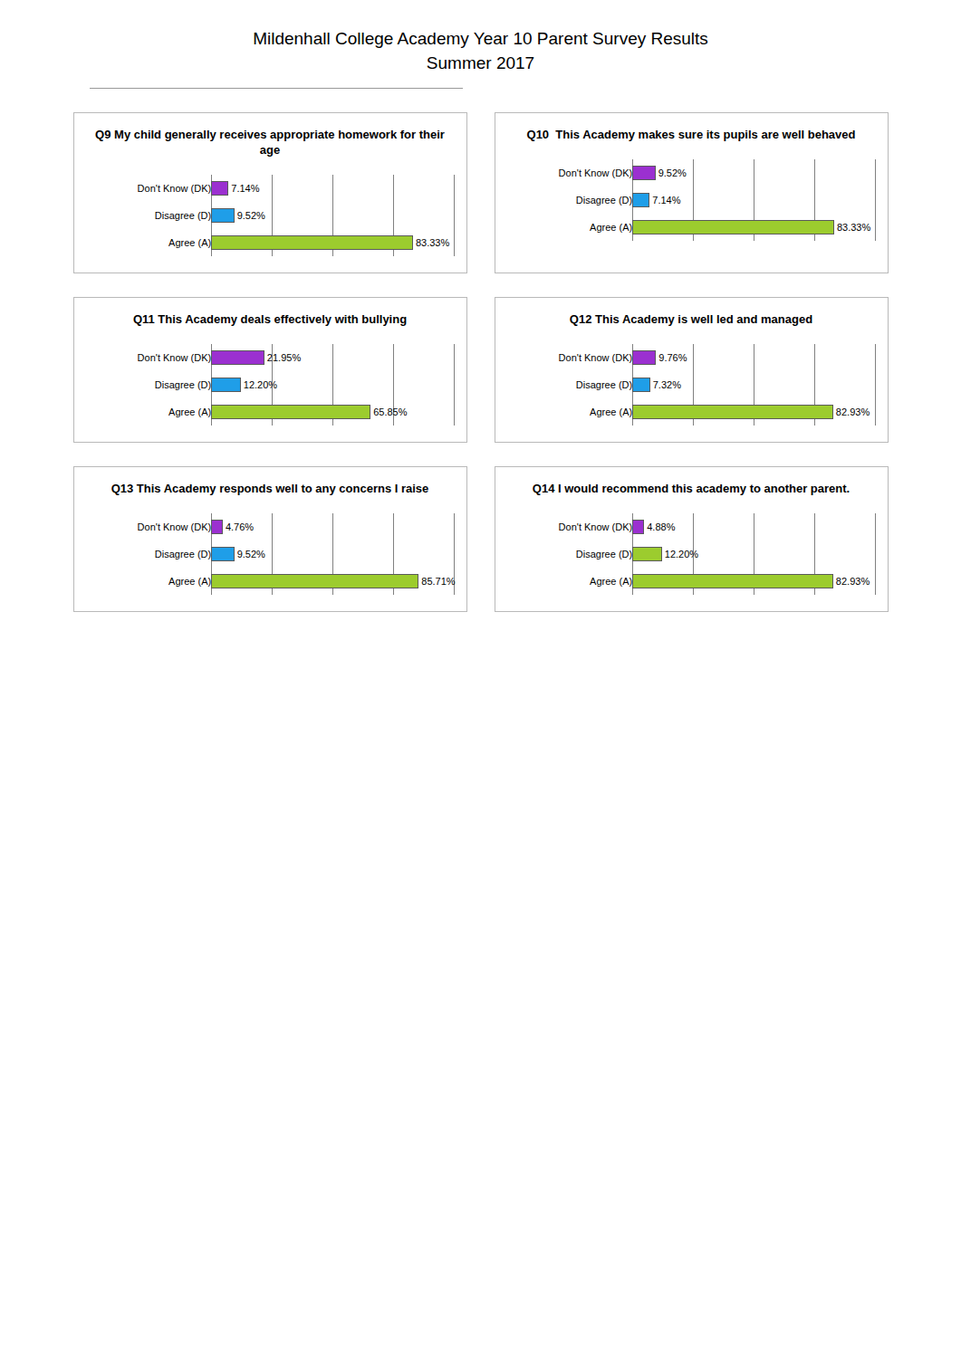Mildenhall College Academy Year 10 Parent Survey Results
Summer 2017
Q9 My child generally receives appropriate homework for their age
| Don't Know (DK) | 7.14% |
| Disagree (D) | 9.52% |
| Agree (A) | 83.33% |
Q10 This Academy makes sure its pupils are well behaved
| Don't Know (DK) | 9.52% |
| Disagree (D) | 7.14% |
| Agree (A) | 83.33% |
Q11 This Academy deals effectively with bullying
| Don't Know (DK) | 21.95% |
| Disagree (D) | 12.20% |
| Agree (A) | 65.85% |
Q12 This Academy is well led and managed
| Don't Know (DK) | 9.76% |
| Disagree (D) | 7.32% |
| Agree (A) | 82.93% |
Q13 This Academy responds well to any concerns I raise
| Don't Know (DK) | 4.76% |
| Disagree (D) | 9.52% |
| Agree (A) | 85.71% |
Q14 I would recommend this academy to another parent.
| Don't Know (DK) | 4.88% |
| Disagree (D) | 12.20% |
| Agree (A) | 82.93% |